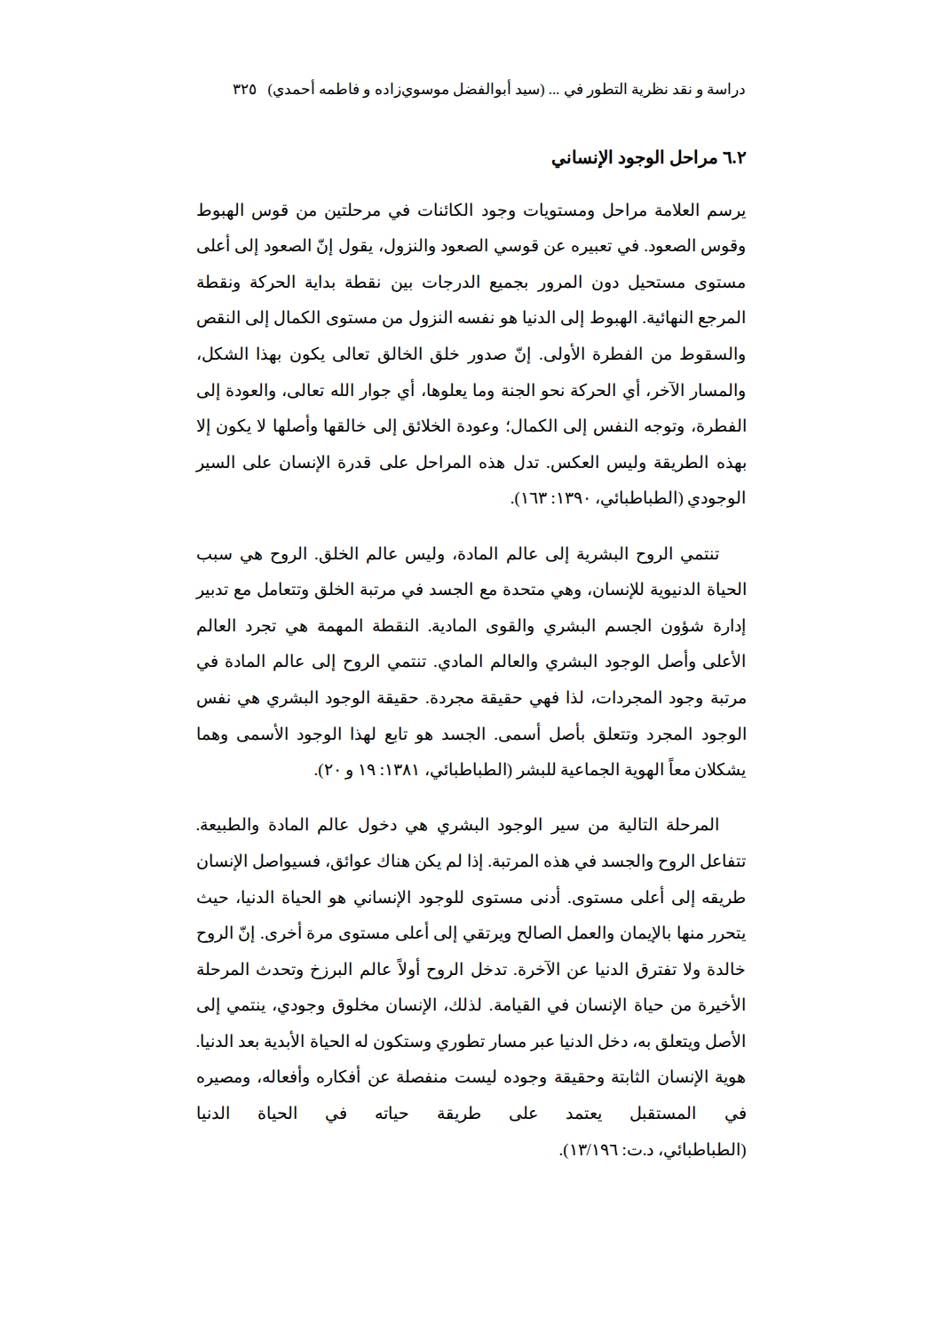دراسة و نقد نظرية التطور في ... (سيد أبوالفضل موسوي‌زاده و فاطمه أحمدي) ٣٢٥
٦.٢ مراحل الوجود الإنساني
يرسم العلامة مراحل ومستويات وجود الكائنات في مرحلتين من قوس الهبوط وقوس الصعود. في تعبيره عن قوسي الصعود والنزول، يقول إنّ الصعود إلى أعلى مستوى مستحيل دون المرور بجميع الدرجات بين نقطة بداية الحركة ونقطة المرجع النهائية. الهبوط إلى الدنيا هو نفسه النزول من مستوى الكمال إلى النقص والسقوط من الفطرة الأولى. إنّ صدور خلق الخالق تعالى يكون بهذا الشكل، والمسار الآخر، أي الحركة نحو الجنة وما يعلوها، أي جوار الله تعالى، والعودة إلى الفطرة، وتوجه النفس إلى الكمال؛ وعودة الخلائق إلى خالقها وأصلها لا يكون إلا بهذه الطريقة وليس العكس. تدل هذه المراحل على قدرة الإنسان على السير الوجودي (الطباطبائي، ١٣٩٠: ١٦٣).
تنتمي الروح البشرية إلى عالم المادة، وليس عالم الخلق. الروح هي سبب الحياة الدنيوية للإنسان، وهي متحدة مع الجسد في مرتبة الخلق وتتعامل مع تدبير إدارة شؤون الجسم البشري والقوى المادية. النقطة المهمة هي تجرد العالم الأعلى وأصل الوجود البشري والعالم المادي. تنتمي الروح إلى عالم المادة في مرتبة وجود المجردات، لذا فهي حقيقة مجردة. حقيقة الوجود البشري هي نفس الوجود المجرد وتتعلق بأصل أسمى. الجسد هو تابع لهذا الوجود الأسمى وهما يشكلان معاً الهوية الجماعية للبشر (الطباطبائي، ١٣٨١: ١٩ و ٢٠).
المرحلة التالية من سير الوجود البشري هي دخول عالم المادة والطبيعة. تتفاعل الروح والجسد في هذه المرتبة. إذا لم يكن هناك عوائق، فسيواصل الإنسان طريقه إلى أعلى مستوى. أدنى مستوى للوجود الإنساني هو الحياة الدنيا، حيث يتحرر منها بالإيمان والعمل الصالح ويرتقي إلى أعلى مستوى مرة أخرى. إنّ الروح خالدة ولا تفترق الدنيا عن الآخرة. تدخل الروح أولاً عالم البرزخ وتحدث المرحلة الأخيرة من حياة الإنسان في القيامة. لذلك، الإنسان مخلوق وجودي، ينتمي إلى الأصل ويتعلق به، دخل الدنيا عبر مسار تطوري وستكون له الحياة الأبدية بعد الدنيا. هوية الإنسان الثابتة وحقيقة وجوده ليست منفصلة عن أفكاره وأفعاله، ومصيره في المستقبل يعتمد على طريقة حياته في الحياة الدنيا (الطباطبائي، د.ت: ١٣/١٩٦).